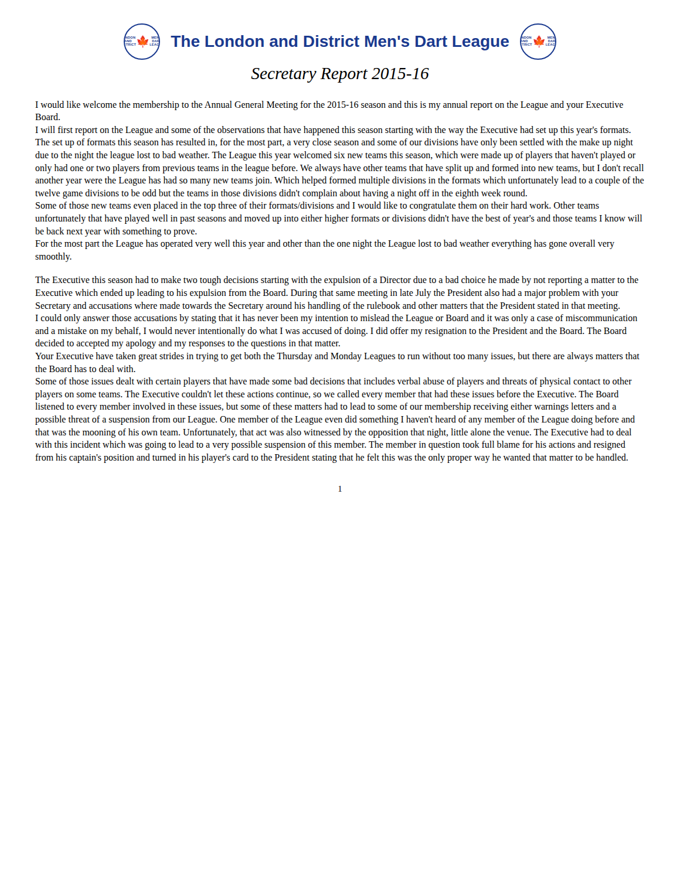LONDON AND DISTRICT 🍁 MEN'S DART LEAGUE
The London and District Men's Dart League
LONDON AND DISTRICT 🍁 MEN'S DART LEAGUE
Secretary Report 2015-16
I would like welcome the membership to the Annual General Meeting for the 2015-16 season and this is my annual report on the League and your Executive Board.
I will first report on the League and some of the observations that have happened this season starting with the way the Executive had set up this year's formats.
The set up of formats this season has resulted in, for the most part, a very close season and some of our divisions have only been settled with the make up night due to the night the league lost to bad weather. The League this year welcomed six new teams this season, which were made up of players that haven't played or only had one or two players from previous teams in the league before. We always have other teams that have split up and formed into new teams, but I don't recall another year were the League has had so many new teams join. Which helped formed multiple divisions in the formats which unfortunately lead to a couple of the twelve game divisions to be odd but the teams in those divisions didn't complain about having a night off in the eighth week round.
Some of those new teams even placed in the top three of their formats/divisions and I would like to congratulate them on their hard work. Other teams unfortunately that have played well in past seasons and moved up into either higher formats or divisions didn't have the best of year's and those teams I know will be back next year with something to prove.
For the most part the League has operated very well this year and other than the one night the League lost to bad weather everything has gone overall very smoothly.
The Executive this season had to make two tough decisions starting with the expulsion of a Director due to a bad choice he made by not reporting a matter to the Executive which ended up leading to his expulsion from the Board. During that same meeting in late July the President also had a major problem with your Secretary and accusations where made towards the Secretary around his handling of the rulebook and other matters that the President stated in that meeting.
I could only answer those accusations by stating that it has never been my intention to mislead the League or Board and it was only a case of miscommunication and a mistake on my behalf, I would never intentionally do what I was accused of doing. I did offer my resignation to the President and the Board. The Board decided to accepted my apology and my responses to the questions in that matter.
Your Executive have taken great strides in trying to get both the Thursday and Monday Leagues to run without too many issues, but there are always matters that the Board has to deal with.
Some of those issues dealt with certain players that have made some bad decisions that includes verbal abuse of players and threats of physical contact to other players on some teams. The Executive couldn't let these actions continue, so we called every member that had these issues before the Executive. The Board listened to every member involved in these issues, but some of these matters had to lead to some of our membership receiving either warnings letters and a possible threat of a suspension from our League. One member of the League even did something I haven't heard of any member of the League doing before and that was the mooning of his own team. Unfortunately, that act was also witnessed by the opposition that night, little alone the venue. The Executive had to deal with this incident which was going to lead to a very possible suspension of this member. The member in question took full blame for his actions and resigned from his captain's position and turned in his player's card to the President stating that he felt this was the only proper way he wanted that matter to be handled.
1